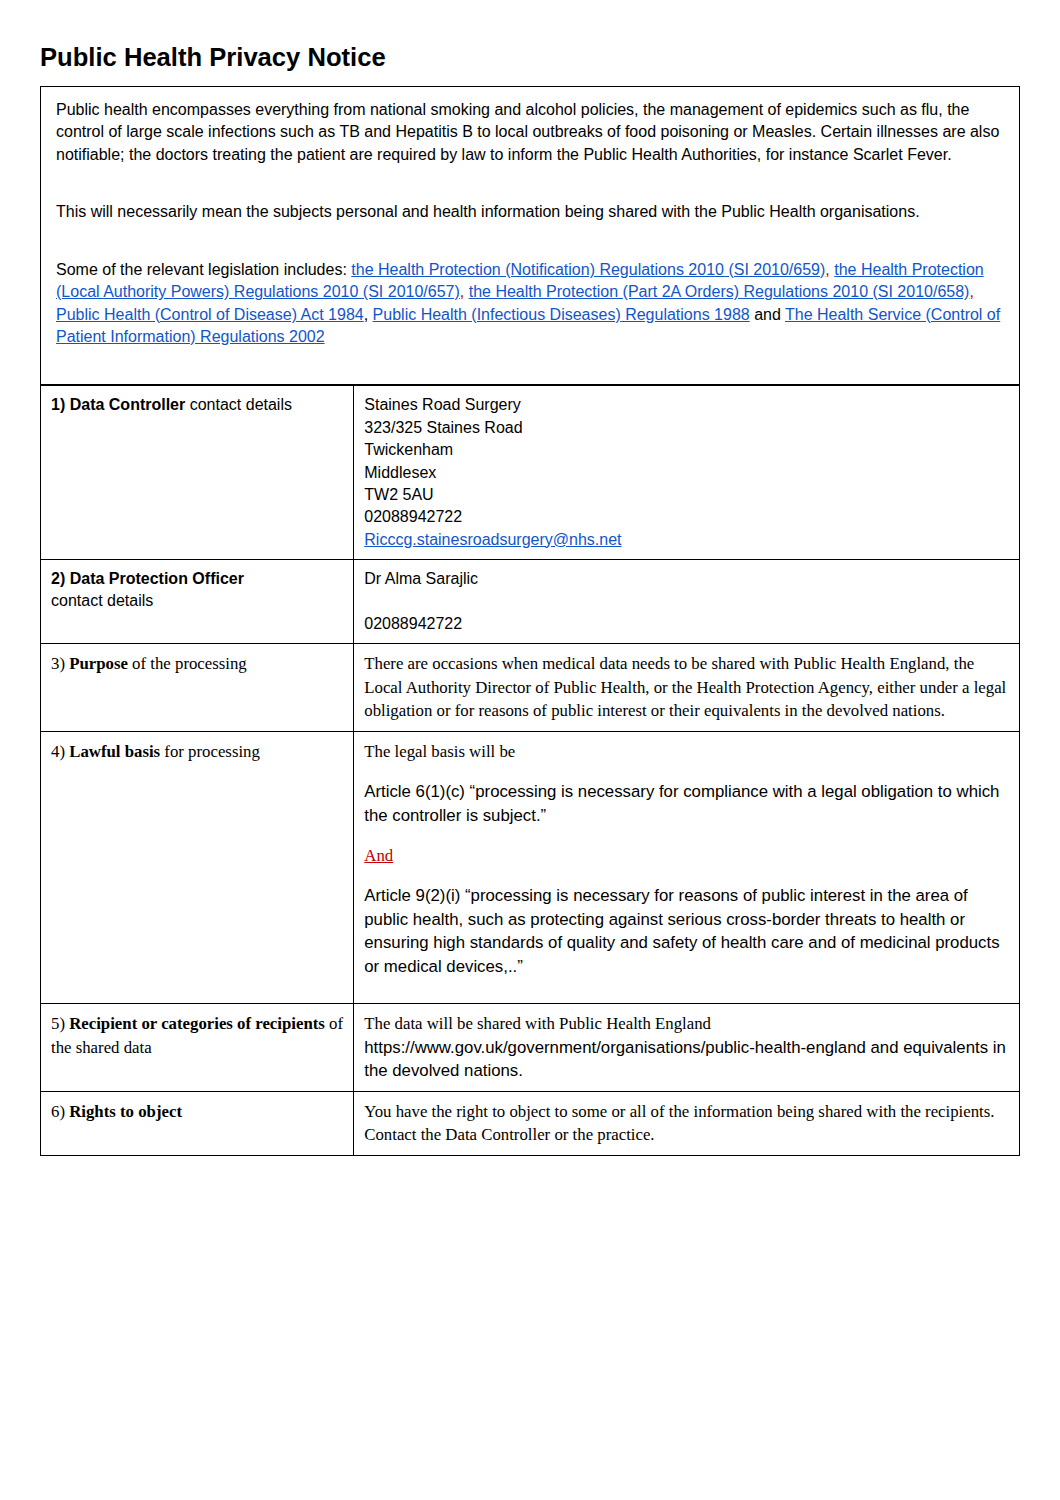Public Health Privacy Notice
Public health encompasses everything from national smoking and alcohol policies, the management of epidemics such as flu, the control of large scale infections such as TB and Hepatitis B to local outbreaks of food poisoning or Measles. Certain illnesses are also notifiable; the doctors treating the patient are required by law to inform the Public Health Authorities, for instance Scarlet Fever.
This will necessarily mean the subjects personal and health information being shared with the Public Health organisations.
Some of the relevant legislation includes: the Health Protection (Notification) Regulations 2010 (SI 2010/659), the Health Protection (Local Authority Powers) Regulations 2010 (SI 2010/657), the Health Protection (Part 2A Orders) Regulations 2010 (SI 2010/658), Public Health (Control of Disease) Act 1984, Public Health (Infectious Diseases) Regulations 1988 and The Health Service (Control of Patient Information) Regulations 2002
| 1) Data Controller contact details | Staines Road Surgery 323/325 Staines Road Twickenham Middlesex TW2 5AU 02088942722 Ricccg.stainesroadsurgery@nhs.net |
| 2) Data Protection Officer contact details | Dr Alma Sarajlic 02088942722 |
| 3) Purpose of the processing | There are occasions when medical data needs to be shared with Public Health England, the Local Authority Director of Public Health, or the Health Protection Agency, either under a legal obligation or for reasons of public interest or their equivalents in the devolved nations. |
| 4) Lawful basis for processing | The legal basis will be Article 6(1)(c) “processing is necessary for compliance with a legal obligation to which the controller is subject.” And Article 9(2)(i) “processing is necessary for reasons of public interest in the area of public health, such as protecting against serious cross-border threats to health or ensuring high standards of quality and safety of health care and of medicinal products or medical devices,..” |
| 5) Recipient or categories of recipients of the shared data | The data will be shared with Public Health England https://www.gov.uk/government/organisations/public-health-england and equivalents in the devolved nations. |
| 6) Rights to object | You have the right to object to some or all of the information being shared with the recipients. Contact the Data Controller or the practice. |